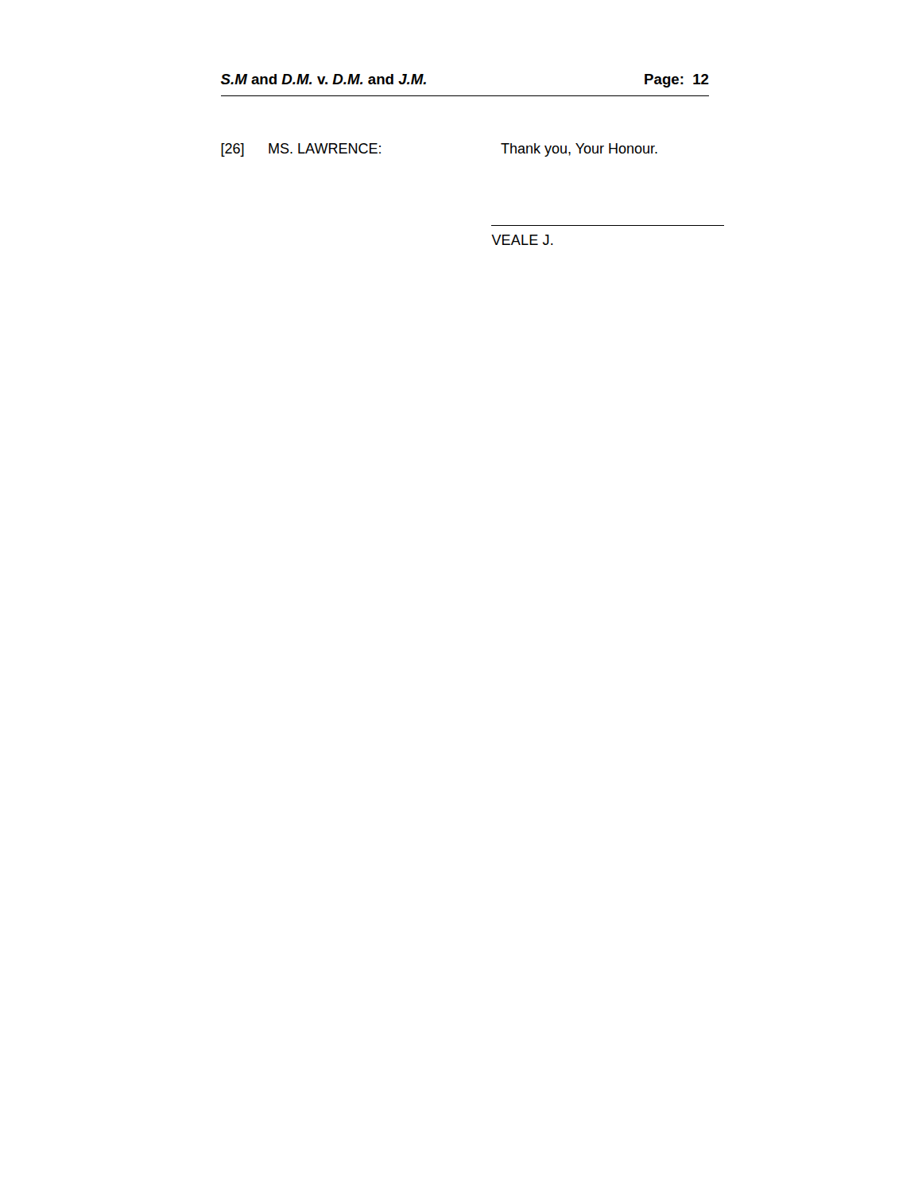S.M and D.M. v. D.M. and J.M.
Page: 12
[26] Ms. Lawrence: Thank you, Your Honour.
VEALE J.